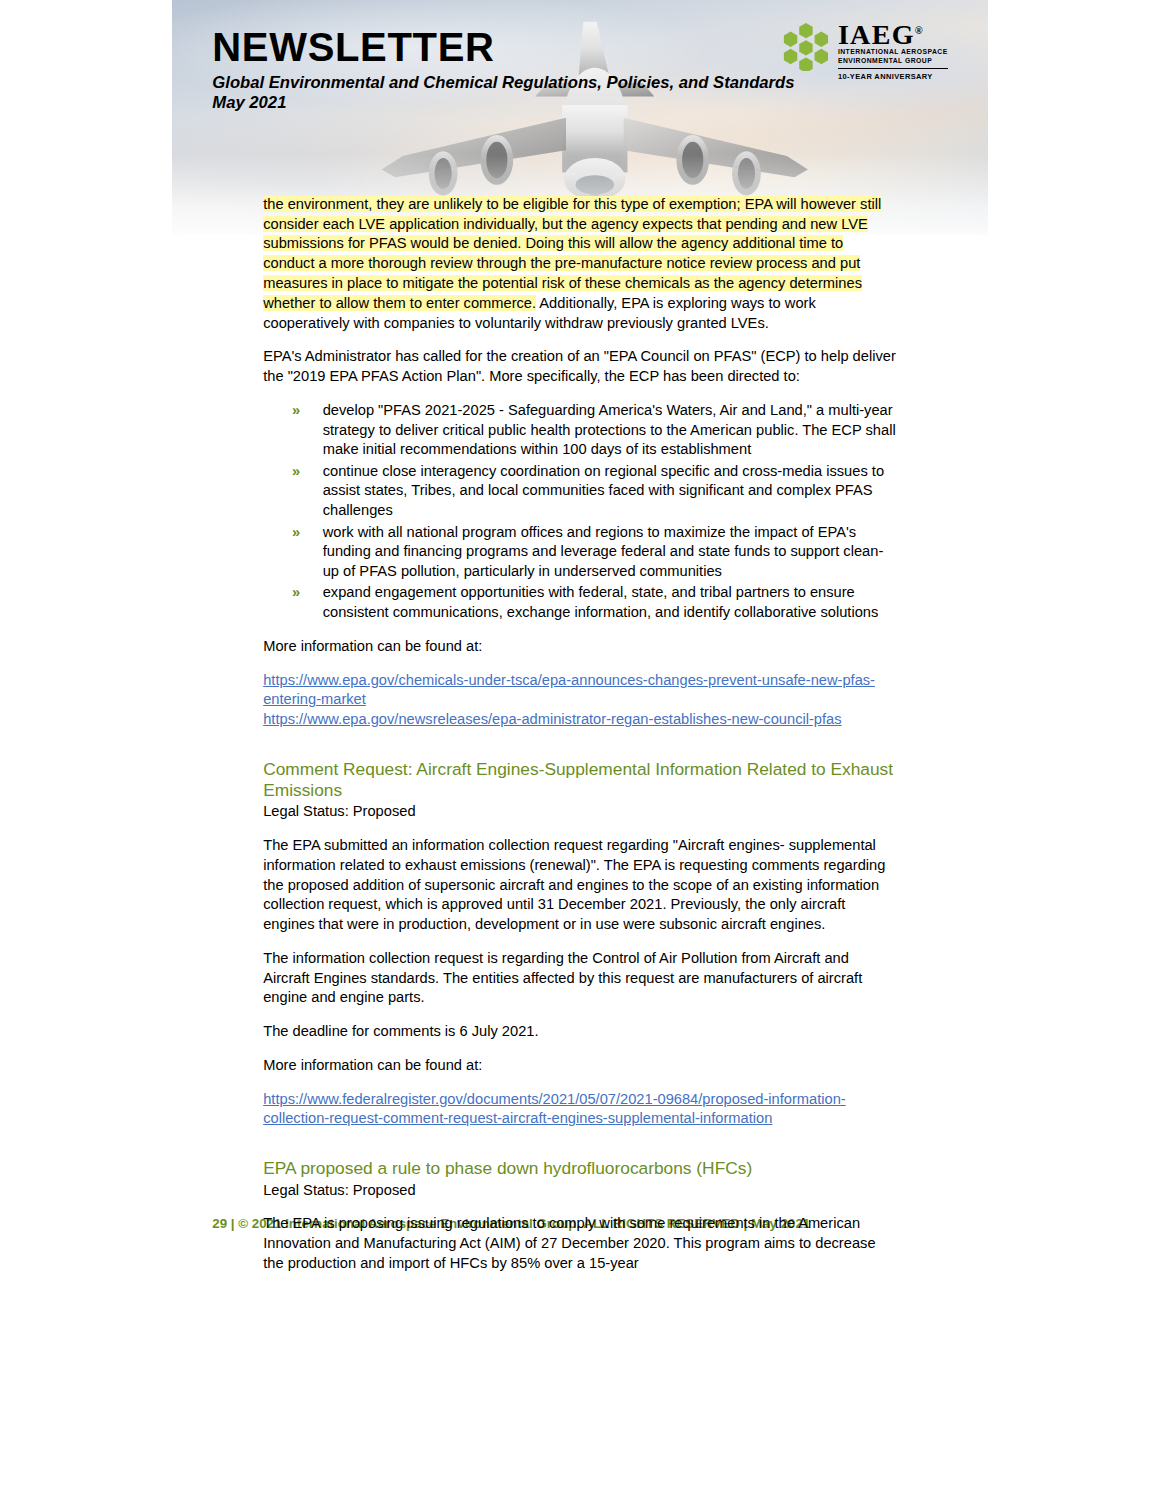NEWSLETTER
Global Environmental and Chemical Regulations, Policies, and Standards
May 2021
IAEG®
INTERNATIONAL AEROSPACE
ENVIRONMENTAL GROUP
10-YEAR ANNIVERSARY
the environment, they are unlikely to be eligible for this type of exemption; EPA will however still consider each LVE application individually, but the agency expects that pending and new LVE submissions for PFAS would be denied. Doing this will allow the agency additional time to conduct a more thorough review through the pre-manufacture notice review process and put measures in place to mitigate the potential risk of these chemicals as the agency determines whether to allow them to enter commerce. Additionally, EPA is exploring ways to work cooperatively with companies to voluntarily withdraw previously granted LVEs.
EPA's Administrator has called for the creation of an "EPA Council on PFAS" (ECP) to help deliver the "2019 EPA PFAS Action Plan". More specifically, the ECP has been directed to:
develop "PFAS 2021-2025 - Safeguarding America's Waters, Air and Land," a multi-year strategy to deliver critical public health protections to the American public. The ECP shall make initial recommendations within 100 days of its establishment
continue close interagency coordination on regional specific and cross-media issues to assist states, Tribes, and local communities faced with significant and complex PFAS challenges
work with all national program offices and regions to maximize the impact of EPA's funding and financing programs and leverage federal and state funds to support clean-up of PFAS pollution, particularly in underserved communities
expand engagement opportunities with federal, state, and tribal partners to ensure consistent communications, exchange information, and identify collaborative solutions
More information can be found at:
https://www.epa.gov/chemicals-under-tsca/epa-announces-changes-prevent-unsafe-new-pfas-entering-market https://www.epa.gov/newsreleases/epa-administrator-regan-establishes-new-council-pfas
Comment Request: Aircraft Engines-Supplemental Information Related to Exhaust Emissions
Legal Status: Proposed
The EPA submitted an information collection request regarding "Aircraft engines- supplemental information related to exhaust emissions (renewal)". The EPA is requesting comments regarding the proposed addition of supersonic aircraft and engines to the scope of an existing information collection request, which is approved until 31 December 2021. Previously, the only aircraft engines that were in production, development or in use were subsonic aircraft engines.
The information collection request is regarding the Control of Air Pollution from Aircraft and Aircraft Engines standards. The entities affected by this request are manufacturers of aircraft engine and engine parts.
The deadline for comments is 6 July 2021.
More information can be found at:
https://www.federalregister.gov/documents/2021/05/07/2021-09684/proposed-information-collection-request-comment-request-aircraft-engines-supplemental-information
EPA proposed a rule to phase down hydrofluorocarbons (HFCs)
Legal Status: Proposed
The EPA is proposing issuing regulations to comply with some requirements in the American Innovation and Manufacturing Act (AIM) of 27 December 2020. This program aims to decrease the production and import of HFCs by 85% over a 15-year
29 | © 2021 International Aerospace Environmental Group. ALL RIGHTS RESERVED | May 2021